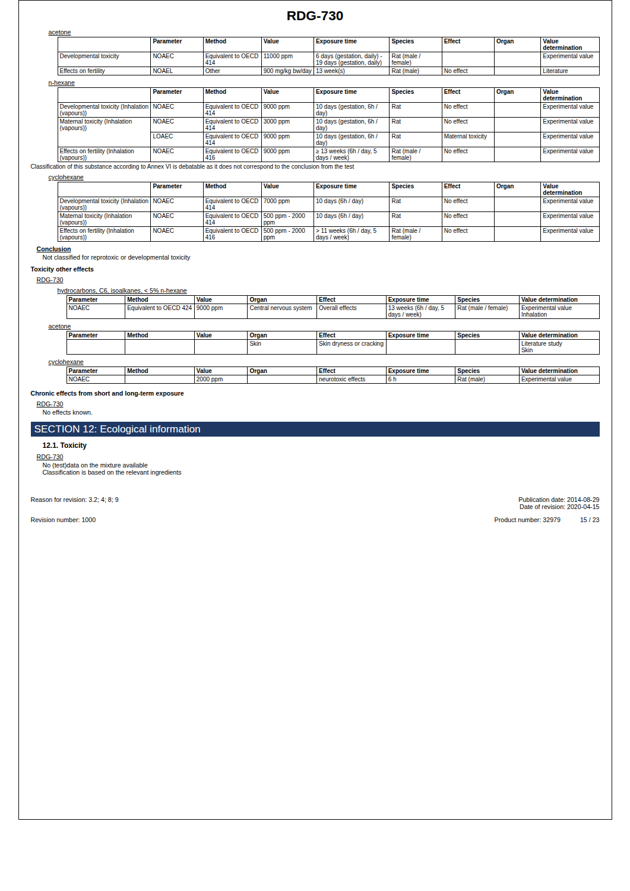RDG-730
acetone
| | Parameter | Method | Value | Exposure time | Species | Effect | Organ | Value determination |
| --- | --- | --- | --- | --- | --- | --- | --- | --- |
| Developmental toxicity | NOAEC | Equivalent to OECD 414 | 11000 ppm | 6 days (gestation, daily) - 19 days (gestation, daily) | Rat (male / female) | | | Experimental value |
| Effects on fertility | NOAEL | Other | 900 mg/kg bw/day | 13 week(s) | Rat (male) | No effect | | Literature |
n-hexane
| | Parameter | Method | Value | Exposure time | Species | Effect | Organ | Value determination |
| --- | --- | --- | --- | --- | --- | --- | --- | --- |
| Developmental toxicity (Inhalation (vapours)) | NOAEC | Equivalent to OECD 414 | 9000 ppm | 10 days (gestation, 6h / day) | Rat | No effect | | Experimental value |
| Maternal toxicity (Inhalation (vapours)) | NOAEC | Equivalent to OECD 414 | 3000 ppm | 10 days (gestation, 6h / day) | Rat | No effect | | Experimental value |
| LOAEC | Equivalent to OECD 414 | 9000 ppm | 10 days (gestation, 6h / day) | Rat | Maternal toxicity | | Experimental value |
| Effects on fertility (Inhalation (vapours)) | NOAEC | Equivalent to OECD 416 | 9000 ppm | ≥ 13 weeks (6h / day, 5 days / week) | Rat (male / female) | No effect | | Experimental value |
Classification of this substance according to Annex VI is debatable as it does not correspond to the conclusion from the test
cyclohexane
| | Parameter | Method | Value | Exposure time | Species | Effect | Organ | Value determination |
| --- | --- | --- | --- | --- | --- | --- | --- | --- |
| Developmental toxicity (Inhalation (vapours)) | NOAEC | Equivalent to OECD 414 | 7000 ppm | 10 days (6h / day) | Rat | No effect | | Experimental value |
| Maternal toxicity (Inhalation (vapours)) | NOAEC | Equivalent to OECD 414 | 500 ppm - 2000 ppm | 10 days (6h / day) | Rat | No effect | | Experimental value |
| Effects on fertility (Inhalation (vapours)) | NOAEC | Equivalent to OECD 416 | 500 ppm - 2000 ppm | > 11 weeks (6h / day, 5 days / week) | Rat (male / female) | No effect | | Experimental value |
Conclusion
Not classified for reprotoxic or developmental toxicity
Toxicity other effects
RDG-730
hydrocarbons, C6, isoalkanes, < 5% n-hexane
| Parameter | Method | Value | Organ | Effect | Exposure time | Species | Value determination |
| --- | --- | --- | --- | --- | --- | --- | --- |
| NOAEC | Equivalent to OECD 424 | 9000 ppm | Central nervous system | Overall effects | 13 weeks (6h / day, 5 days / week) | Rat (male / female) | Experimental value Inhalation |
acetone
| Parameter | Method | Value | Organ | Effect | Exposure time | Species | Value determination |
| --- | --- | --- | --- | --- | --- | --- | --- |
| | | | Skin | Skin dryness or cracking | | | Literature study Skin |
cyclohexane
| Parameter | Method | Value | Organ | Effect | Exposure time | Species | Value determination |
| --- | --- | --- | --- | --- | --- | --- | --- |
| NOAEC | | 2000 ppm | | neurotoxic effects | 6 h | Rat (male) | Experimental value |
Chronic effects from short and long-term exposure
RDG-730
No effects known.
SECTION 12: Ecological information
12.1. Toxicity
RDG-730
No (test)data on the mixture available
Classification is based on the relevant ingredients
Reason for revision: 3.2; 4; 8; 9
Publication date: 2014-08-29
Date of revision: 2020-04-15
Revision number: 1000
Product number: 32979 15 / 23